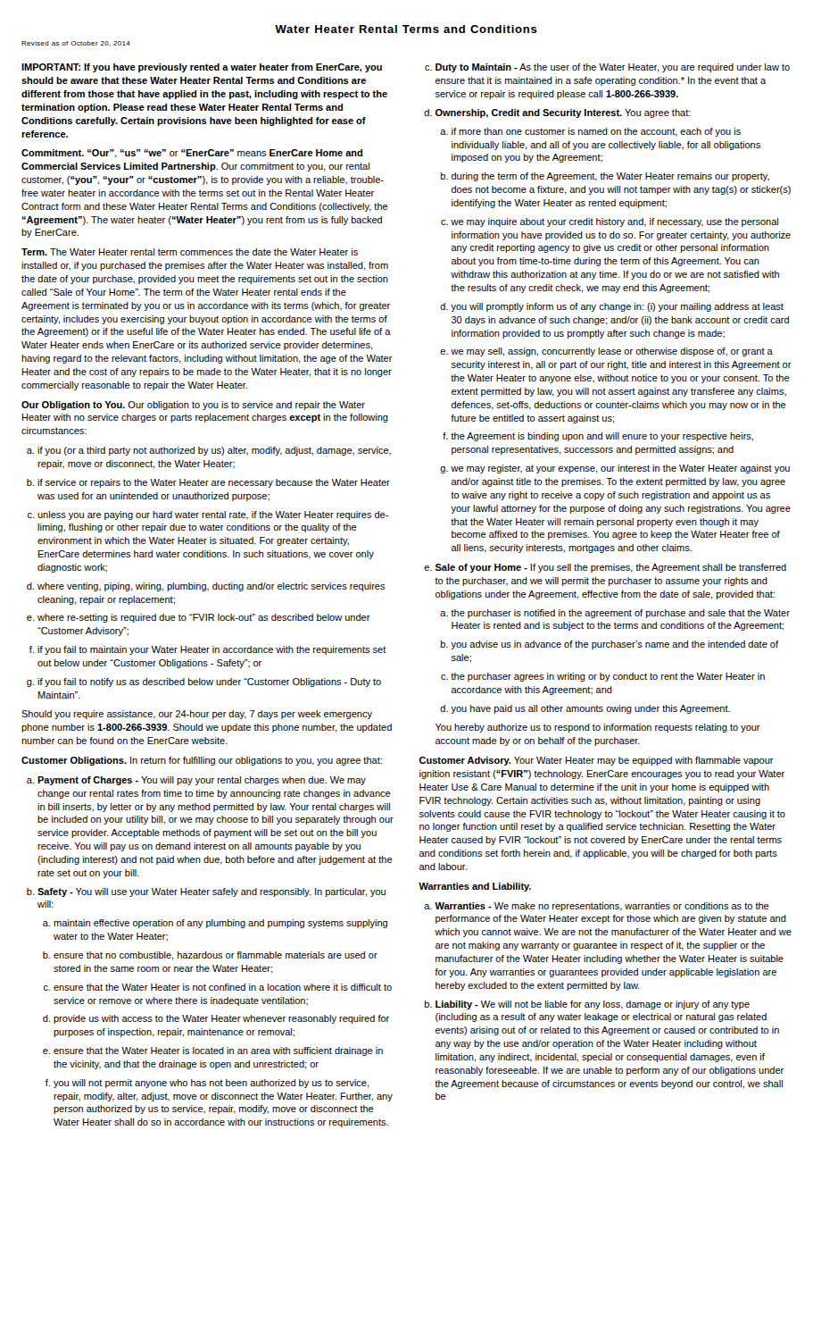Water Heater Rental Terms and Conditions
Revised as of October 20, 2014
IMPORTANT: If you have previously rented a water heater from EnerCare, you should be aware that these Water Heater Rental Terms and Conditions are different from those that have applied in the past, including with respect to the termination option. Please read these Water Heater Rental Terms and Conditions carefully. Certain provisions have been highlighted for ease of reference.
Commitment. “Our”, “us” “we” or “EnerCare” means EnerCare Home and Commercial Services Limited Partnership. Our commitment to you, our rental customer, (“you”, “your” or “customer”), is to provide you with a reliable, trouble-free water heater in accordance with the terms set out in the Rental Water Heater Contract form and these Water Heater Rental Terms and Conditions (collectively, the “Agreement”). The water heater (“Water Heater”) you rent from us is fully backed by EnerCare.
Term. The Water Heater rental term commences the date the Water Heater is installed or, if you purchased the premises after the Water Heater was installed, from the date of your purchase, provided you meet the requirements set out in the section called “Sale of Your Home”. The term of the Water Heater rental ends if the Agreement is terminated by you or us in accordance with its terms (which, for greater certainty, includes you exercising your buyout option in accordance with the terms of the Agreement) or if the useful life of the Water Heater has ended. The useful life of a Water Heater ends when EnerCare or its authorized service provider determines, having regard to the relevant factors, including without limitation, the age of the Water Heater and the cost of any repairs to be made to the Water Heater, that it is no longer commercially reasonable to repair the Water Heater.
Our Obligation to You. Our obligation to you is to service and repair the Water Heater with no service charges or parts replacement charges except in the following circumstances:
if you (or a third party not authorized by us) alter, modify, adjust, damage, service, repair, move or disconnect, the Water Heater;
if service or repairs to the Water Heater are necessary because the Water Heater was used for an unintended or unauthorized purpose;
unless you are paying our hard water rental rate, if the Water Heater requires de-liming, flushing or other repair due to water conditions or the quality of the environment in which the Water Heater is situated. For greater certainty, EnerCare determines hard water conditions. In such situations, we cover only diagnostic work;
where venting, piping, wiring, plumbing, ducting and/or electric services requires cleaning, repair or replacement;
where re-setting is required due to “FVIR lock-out” as described below under “Customer Advisory”;
if you fail to maintain your Water Heater in accordance with the requirements set out below under “Customer Obligations - Safety”; or
if you fail to notify us as described below under “Customer Obligations - Duty to Maintain”.
Should you require assistance, our 24-hour per day, 7 days per week emergency phone number is 1-800-266-3939. Should we update this phone number, the updated number can be found on the EnerCare website.
Customer Obligations. In return for fulfilling our obligations to you, you agree that:
Payment of Charges - You will pay your rental charges when due. We may change our rental rates from time to time by announcing rate changes in advance in bill inserts, by letter or by any method permitted by law. Your rental charges will be included on your utility bill, or we may choose to bill you separately through our service provider. Acceptable methods of payment will be set out on the bill you receive. You will pay us on demand interest on all amounts payable by you (including interest) and not paid when due, both before and after judgement at the rate set out on your bill.
Safety - You will use your Water Heater safely and responsibly. In particular, you will:
maintain effective operation of any plumbing and pumping systems supplying water to the Water Heater;
ensure that no combustible, hazardous or flammable materials are used or stored in the same room or near the Water Heater;
ensure that the Water Heater is not confined in a location where it is difficult to service or remove or where there is inadequate ventilation;
provide us with access to the Water Heater whenever reasonably required for purposes of inspection, repair, maintenance or removal;
ensure that the Water Heater is located in an area with sufficient drainage in the vicinity, and that the drainage is open and unrestricted; or
you will not permit anyone who has not been authorized by us to service, repair, modify, alter, adjust, move or disconnect the Water Heater. Further, any person authorized by us to service, repair, modify, move or disconnect the Water Heater shall do so in accordance with our instructions or requirements.
Duty to Maintain - As the user of the Water Heater, you are required under law to ensure that it is maintained in a safe operating condition.* In the event that a service or repair is required please call 1-800-266-3939.
Ownership, Credit and Security Interest. You agree that:
if more than one customer is named on the account, each of you is individually liable, and all of you are collectively liable, for all obligations imposed on you by the Agreement;
during the term of the Agreement, the Water Heater remains our property, does not become a fixture, and you will not tamper with any tag(s) or sticker(s) identifying the Water Heater as rented equipment;
we may inquire about your credit history and, if necessary, use the personal information you have provided us to do so. For greater certainty, you authorize any credit reporting agency to give us credit or other personal information about you from time-to-time during the term of this Agreement. You can withdraw this authorization at any time. If you do or we are not satisfied with the results of any credit check, we may end this Agreement;
you will promptly inform us of any change in: (i) your mailing address at least 30 days in advance of such change; and/or (ii) the bank account or credit card information provided to us promptly after such change is made;
we may sell, assign, concurrently lease or otherwise dispose of, or grant a security interest in, all or part of our right, title and interest in this Agreement or the Water Heater to anyone else, without notice to you or your consent. To the extent permitted by law, you will not assert against any transferee any claims, defences, set-offs, deductions or counter-claims which you may now or in the future be entitled to assert against us;
the Agreement is binding upon and will enure to your respective heirs, personal representatives, successors and permitted assigns; and
we may register, at your expense, our interest in the Water Heater against you and/or against title to the premises. To the extent permitted by law, you agree to waive any right to receive a copy of such registration and appoint us as your lawful attorney for the purpose of doing any such registrations. You agree that the Water Heater will remain personal property even though it may become affixed to the premises. You agree to keep the Water Heater free of all liens, security interests, mortgages and other claims.
Sale of your Home - If you sell the premises, the Agreement shall be transferred to the purchaser, and we will permit the purchaser to assume your rights and obligations under the Agreement, effective from the date of sale, provided that:
the purchaser is notified in the agreement of purchase and sale that the Water Heater is rented and is subject to the terms and conditions of the Agreement;
you advise us in advance of the purchaser’s name and the intended date of sale;
the purchaser agrees in writing or by conduct to rent the Water Heater in accordance with this Agreement; and
you have paid us all other amounts owing under this Agreement.
You hereby authorize us to respond to information requests relating to your account made by or on behalf of the purchaser.
Customer Advisory. Your Water Heater may be equipped with flammable vapour ignition resistant (“FVIR”) technology. EnerCare encourages you to read your Water Heater Use & Care Manual to determine if the unit in your home is equipped with FVIR technology. Certain activities such as, without limitation, painting or using solvents could cause the FVIR technology to “lockout” the Water Heater causing it to no longer function until reset by a qualified service technician. Resetting the Water Heater caused by FVIR “lockout” is not covered by EnerCare under the rental terms and conditions set forth herein and, if applicable, you will be charged for both parts and labour.
Warranties and Liability.
Warranties - We make no representations, warranties or conditions as to the performance of the Water Heater except for those which are given by statute and which you cannot waive. We are not the manufacturer of the Water Heater and we are not making any warranty or guarantee in respect of it, the supplier or the manufacturer of the Water Heater including whether the Water Heater is suitable for you. Any warranties or guarantees provided under applicable legislation are hereby excluded to the extent permitted by law.
Liability - We will not be liable for any loss, damage or injury of any type (including as a result of any water leakage or electrical or natural gas related events) arising out of or related to this Agreement or caused or contributed to in any way by the use and/or operation of the Water Heater including without limitation, any indirect, incidental, special or consequential damages, even if reasonably foreseeable. If we are unable to perform any of our obligations under the Agreement because of circumstances or events beyond our control, we shall be